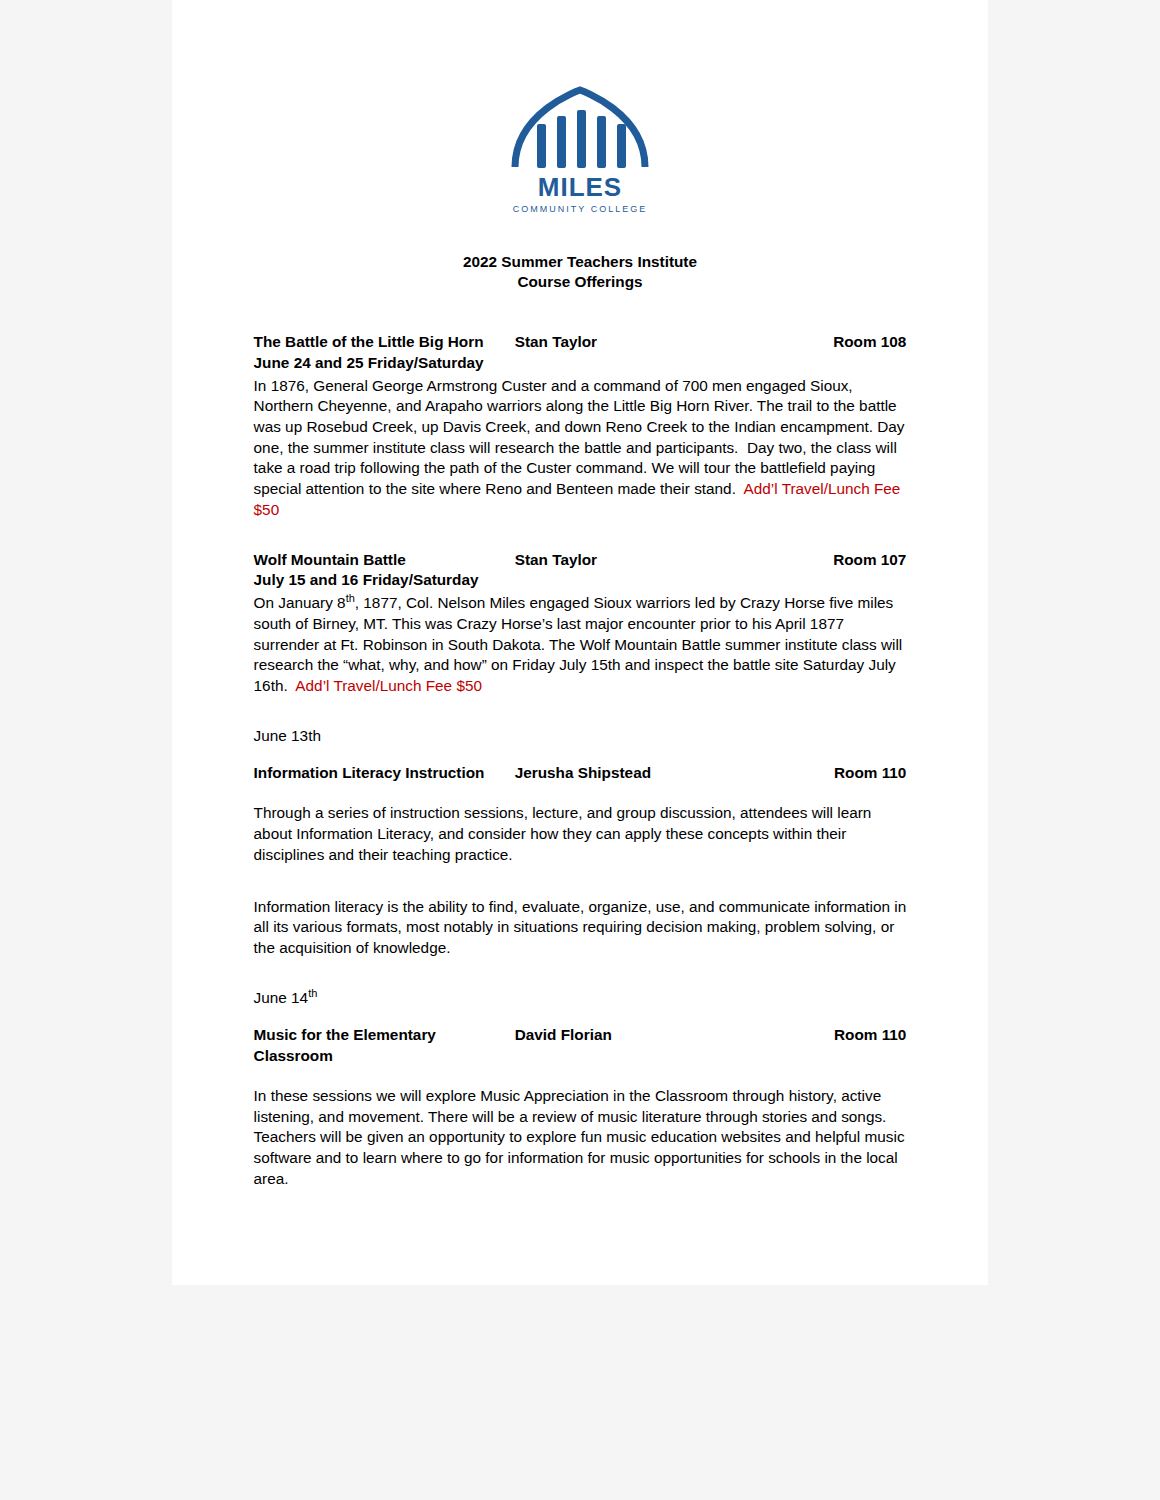MILES COMMUNITY COLLEGE
2022 Summer Teachers Institute Course Offerings
The Battle of the Little Big Horn Stan Taylor Room 108
June 24 and 25 Friday/Saturday
In 1876, General George Armstrong Custer and a command of 700 men engaged Sioux, Northern Cheyenne, and Arapaho warriors along the Little Big Horn River. The trail to the battle was up Rosebud Creek, up Davis Creek, and down Reno Creek to the Indian encampment. Day one, the summer institute class will research the battle and participants. Day two, the class will take a road trip following the path of the Custer command. We will tour the battlefield paying special attention to the site where Reno and Benteen made their stand. Add’l Travel/Lunch Fee $50
Wolf Mountain Battle Stan Taylor Room 107
July 15 and 16 Friday/Saturday
On January 8th, 1877, Col. Nelson Miles engaged Sioux warriors led by Crazy Horse five miles south of Birney, MT. This was Crazy Horse’s last major encounter prior to his April 1877 surrender at Ft. Robinson in South Dakota. The Wolf Mountain Battle summer institute class will research the “what, why, and how” on Friday July 15th and inspect the battle site Saturday July 16th. Add’l Travel/Lunch Fee $50
June 13th
Information Literacy Instruction Jerusha Shipstead Room 110
Through a series of instruction sessions, lecture, and group discussion, attendees will learn about Information Literacy, and consider how they can apply these concepts within their disciplines and their teaching practice.
Information literacy is the ability to find, evaluate, organize, use, and communicate information in all its various formats, most notably in situations requiring decision making, problem solving, or the acquisition of knowledge.
June 14th
Music for the Elementary Classroom David Florian Room 110
In these sessions we will explore Music Appreciation in the Classroom through history, active listening, and movement. There will be a review of music literature through stories and songs. Teachers will be given an opportunity to explore fun music education websites and helpful music software and to learn where to go for information for music opportunities for schools in the local area.